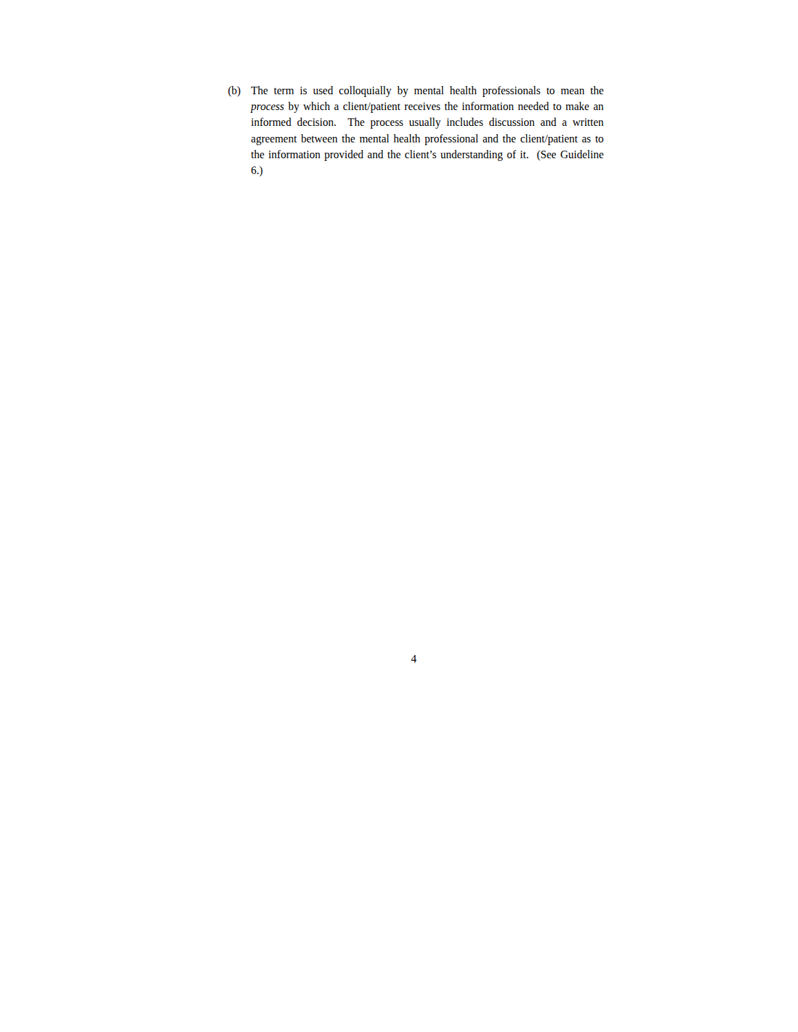(b) The term is used colloquially by mental health professionals to mean the process by which a client/patient receives the information needed to make an informed decision. The process usually includes discussion and a written agreement between the mental health professional and the client/patient as to the information provided and the client’s understanding of it. (See Guideline 6.)
4